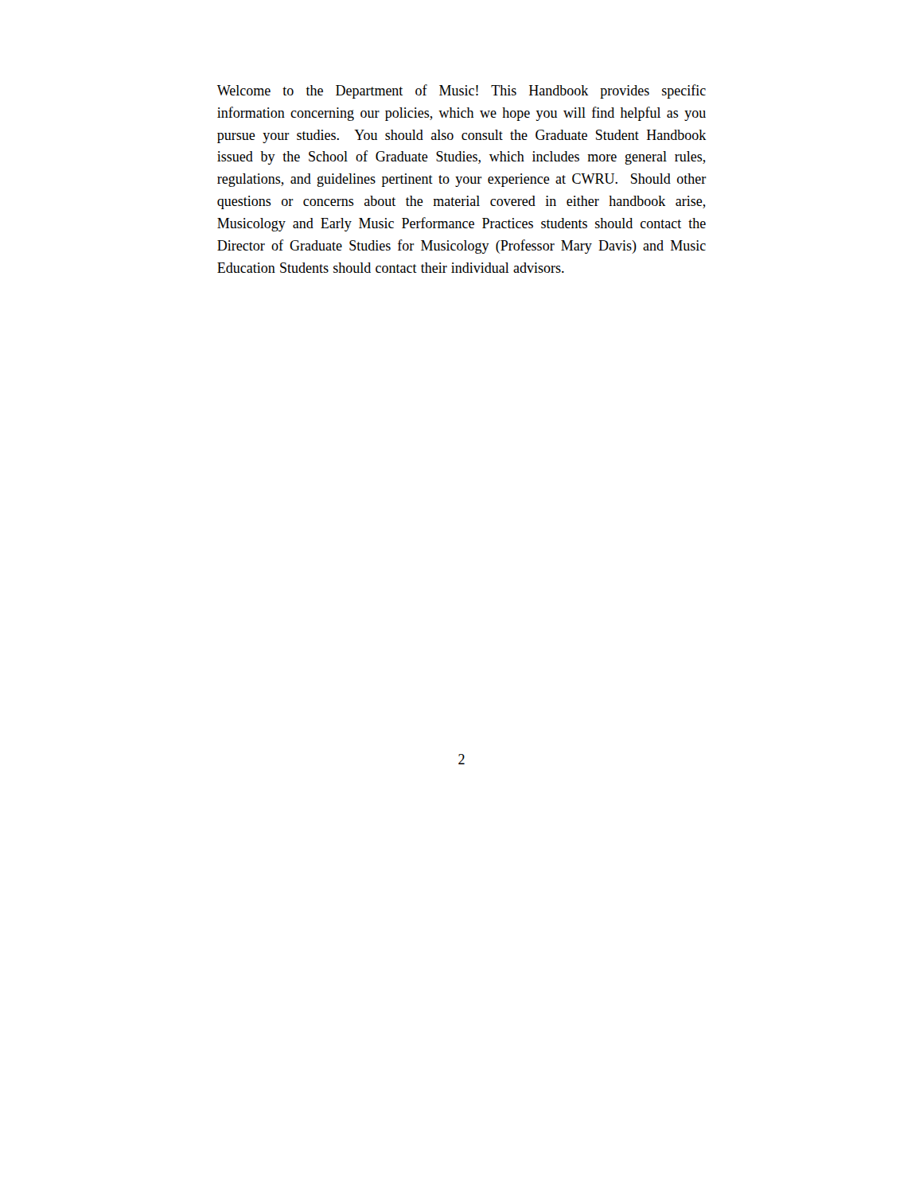Welcome to the Department of Music! This Handbook provides specific information concerning our policies, which we hope you will find helpful as you pursue your studies. You should also consult the Graduate Student Handbook issued by the School of Graduate Studies, which includes more general rules, regulations, and guidelines pertinent to your experience at CWRU. Should other questions or concerns about the material covered in either handbook arise, Musicology and Early Music Performance Practices students should contact the Director of Graduate Studies for Musicology (Professor Mary Davis) and Music Education Students should contact their individual advisors.
2